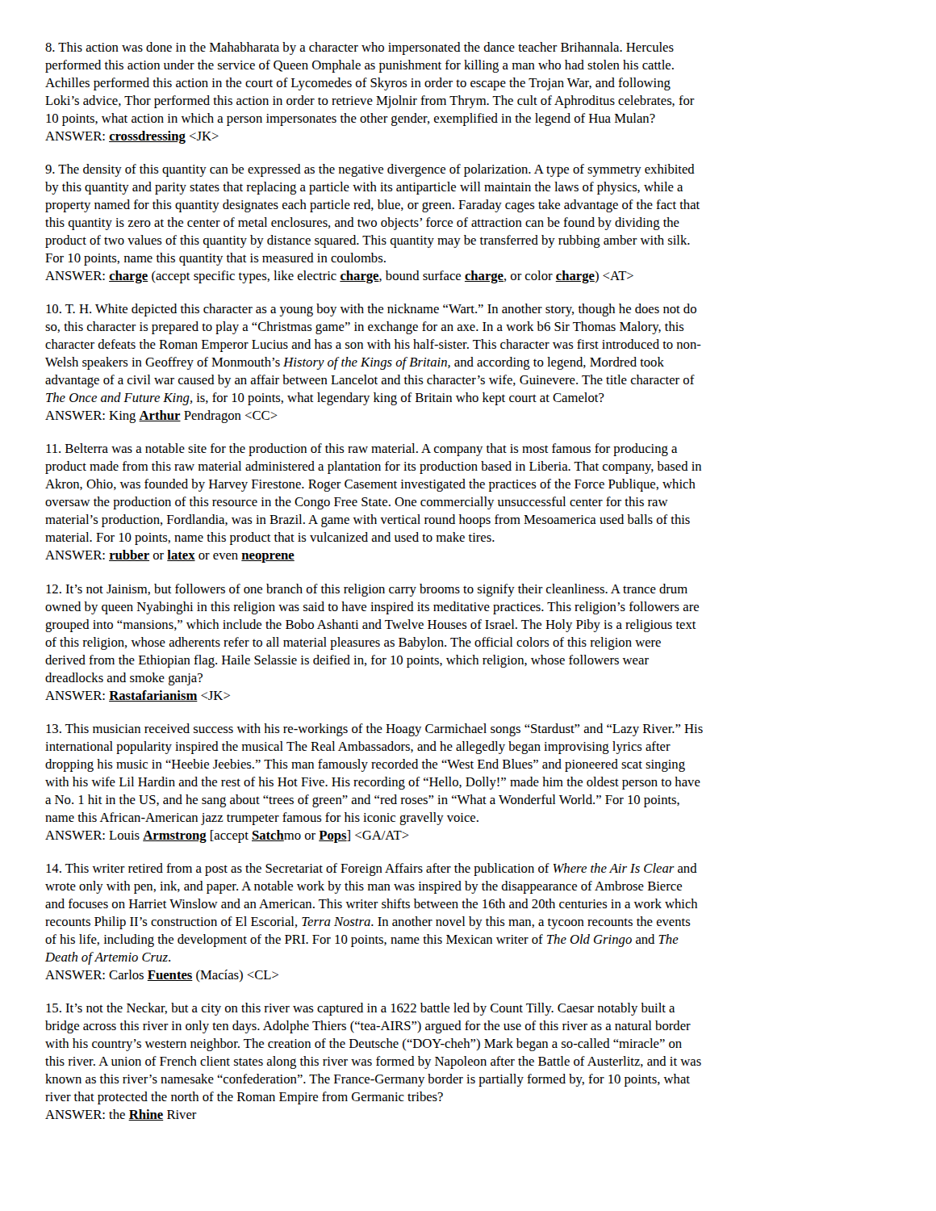8. This action was done in the Mahabharata by a character who impersonated the dance teacher Brihannala. Hercules performed this action under the service of Queen Omphale as punishment for killing a man who had stolen his cattle. Achilles performed this action in the court of Lycomedes of Skyros in order to escape the Trojan War, and following Loki’s advice, Thor performed this action in order to retrieve Mjolnir from Thrym. The cult of Aphroditus celebrates, for 10 points, what action in which a person impersonates the other gender, exemplified in the legend of Hua Mulan?
ANSWER: crossdressing <JK>
9. The density of this quantity can be expressed as the negative divergence of polarization. A type of symmetry exhibited by this quantity and parity states that replacing a particle with its antiparticle will maintain the laws of physics, while a property named for this quantity designates each particle red, blue, or green. Faraday cages take advantage of the fact that this quantity is zero at the center of metal enclosures, and two objects’ force of attraction can be found by dividing the product of two values of this quantity by distance squared. This quantity may be transferred by rubbing amber with silk. For 10 points, name this quantity that is measured in coulombs.
ANSWER: charge (accept specific types, like electric charge, bound surface charge, or color charge) <AT>
10. T. H. White depicted this character as a young boy with the nickname “Wart.” In another story, though he does not do so, this character is prepared to play a “Christmas game” in exchange for an axe. In a work b6 Sir Thomas Malory, this character defeats the Roman Emperor Lucius and has a son with his half-sister. This character was first introduced to non-Welsh speakers in Geoffrey of Monmouth’s History of the Kings of Britain, and according to legend, Mordred took advantage of a civil war caused by an affair between Lancelot and this character’s wife, Guinevere. The title character of The Once and Future King, is, for 10 points, what legendary king of Britain who kept court at Camelot?
ANSWER: King Arthur Pendragon <CC>
11. Belterra was a notable site for the production of this raw material. A company that is most famous for producing a product made from this raw material administered a plantation for its production based in Liberia. That company, based in Akron, Ohio, was founded by Harvey Firestone. Roger Casement investigated the practices of the Force Publique, which oversaw the production of this resource in the Congo Free State. One commercially unsuccessful center for this raw material’s production, Fordlandia, was in Brazil. A game with vertical round hoops from Mesoamerica used balls of this material. For 10 points, name this product that is vulcanized and used to make tires.
ANSWER: rubber or latex or even neoprene
12. It’s not Jainism, but followers of one branch of this religion carry brooms to signify their cleanliness. A trance drum owned by queen Nyabinghi in this religion was said to have inspired its meditative practices. This religion’s followers are grouped into “mansions,” which include the Bobo Ashanti and Twelve Houses of Israel. The Holy Piby is a religious text of this religion, whose adherents refer to all material pleasures as Babylon. The official colors of this religion were derived from the Ethiopian flag. Haile Selassie is deified in, for 10 points, which religion, whose followers wear dreadlocks and smoke ganja?
ANSWER: Rastafarianism <JK>
13. This musician received success with his re-workings of the Hoagy Carmichael songs “Stardust” and “Lazy River.” His international popularity inspired the musical The Real Ambassadors, and he allegedly began improvising lyrics after dropping his music in “Heebie Jeebies.” This man famously recorded the “West End Blues” and pioneered scat singing with his wife Lil Hardin and the rest of his Hot Five. His recording of “Hello, Dolly!” made him the oldest person to have a No. 1 hit in the US, and he sang about “trees of green” and “red roses” in “What a Wonderful World.” For 10 points, name this African-American jazz trumpeter famous for his iconic gravelly voice.
ANSWER: Louis Armstrong [accept Satchmo or Pops] <GA/AT>
14. This writer retired from a post as the Secretariat of Foreign Affairs after the publication of Where the Air Is Clear and wrote only with pen, ink, and paper. A notable work by this man was inspired by the disappearance of Ambrose Bierce and focuses on Harriet Winslow and an American. This writer shifts between the 16th and 20th centuries in a work which recounts Philip II’s construction of El Escorial, Terra Nostra. In another novel by this man, a tycoon recounts the events of his life, including the development of the PRI. For 10 points, name this Mexican writer of The Old Gringo and The Death of Artemio Cruz.
ANSWER: Carlos Fuentes (Macías) <CL>
15. It’s not the Neckar, but a city on this river was captured in a 1622 battle led by Count Tilly. Caesar notably built a bridge across this river in only ten days. Adolphe Thiers (“tea-AIRS”) argued for the use of this river as a natural border with his country’s western neighbor. The creation of the Deutsche (“DOY-cheh”) Mark began a so-called “miracle” on this river. A union of French client states along this river was formed by Napoleon after the Battle of Austerlitz, and it was known as this river’s namesake “confederation”. The France-Germany border is partially formed by, for 10 points, what river that protected the north of the Roman Empire from Germanic tribes?
ANSWER: the Rhine River